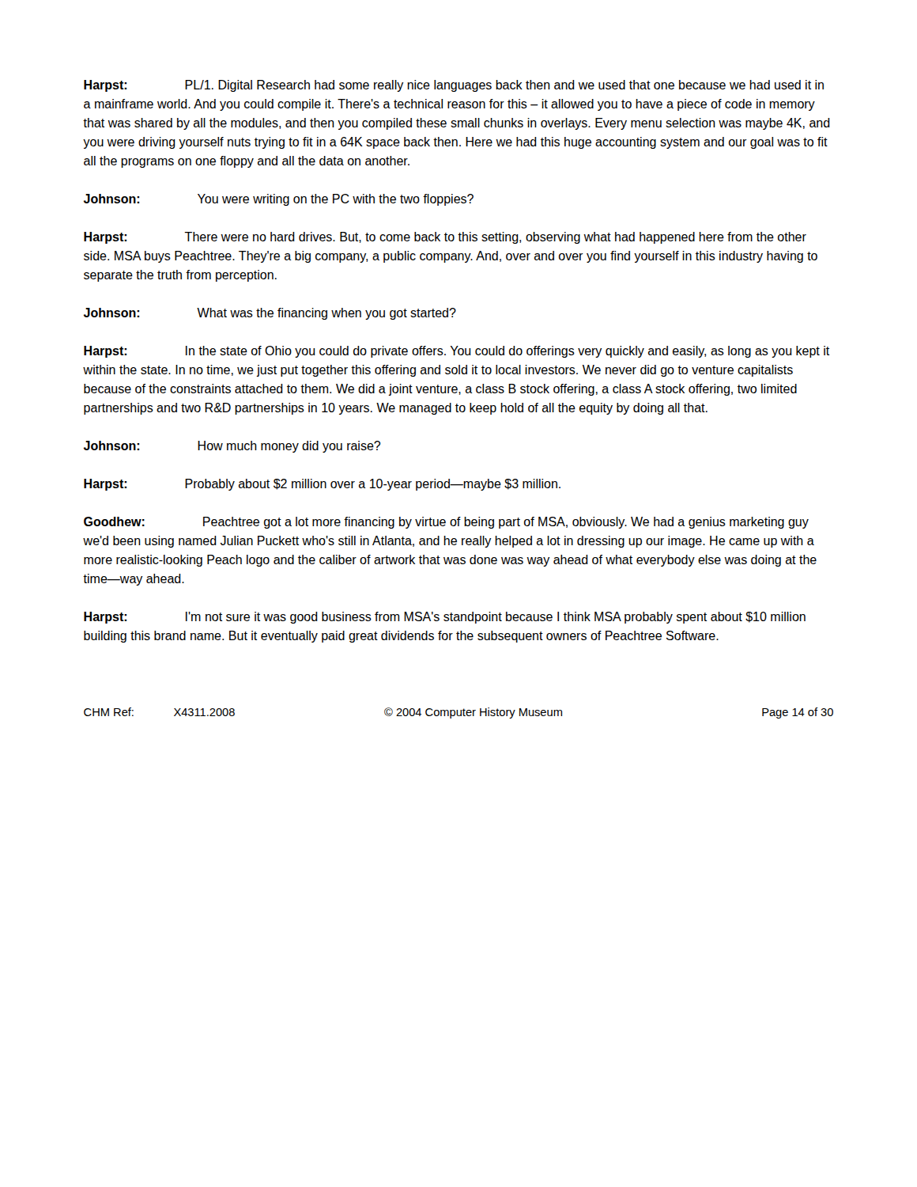Harpst: PL/1. Digital Research had some really nice languages back then and we used that one because we had used it in a mainframe world. And you could compile it. There's a technical reason for this – it allowed you to have a piece of code in memory that was shared by all the modules, and then you compiled these small chunks in overlays. Every menu selection was maybe 4K, and you were driving yourself nuts trying to fit in a 64K space back then. Here we had this huge accounting system and our goal was to fit all the programs on one floppy and all the data on another.
Johnson: You were writing on the PC with the two floppies?
Harpst: There were no hard drives. But, to come back to this setting, observing what had happened here from the other side. MSA buys Peachtree. They're a big company, a public company. And, over and over you find yourself in this industry having to separate the truth from perception.
Johnson: What was the financing when you got started?
Harpst: In the state of Ohio you could do private offers. You could do offerings very quickly and easily, as long as you kept it within the state. In no time, we just put together this offering and sold it to local investors. We never did go to venture capitalists because of the constraints attached to them. We did a joint venture, a class B stock offering, a class A stock offering, two limited partnerships and two R&D partnerships in 10 years. We managed to keep hold of all the equity by doing all that.
Johnson: How much money did you raise?
Harpst: Probably about $2 million over a 10-year period—maybe $3 million.
Goodhew: Peachtree got a lot more financing by virtue of being part of MSA, obviously. We had a genius marketing guy we'd been using named Julian Puckett who's still in Atlanta, and he really helped a lot in dressing up our image. He came up with a more realistic-looking Peach logo and the caliber of artwork that was done was way ahead of what everybody else was doing at the time—way ahead.
Harpst: I'm not sure it was good business from MSA's standpoint because I think MSA probably spent about $10 million building this brand name. But it eventually paid great dividends for the subsequent owners of Peachtree Software.
| CHM Ref: | X4311.2008 | © 2004 Computer History Museum | Page 14 of 30 |